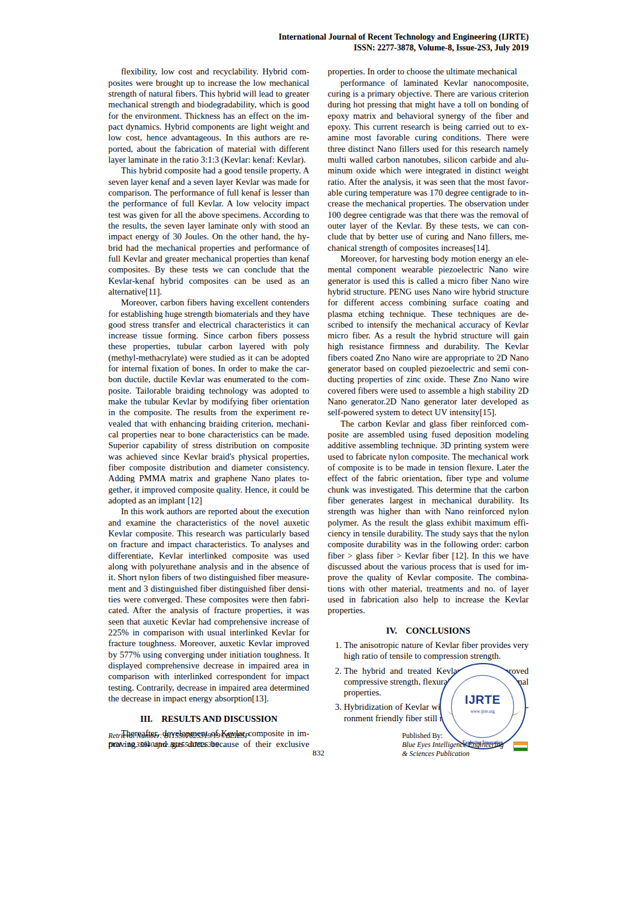International Journal of Recent Technology and Engineering (IJRTE) ISSN: 2277-3878, Volume-8, Issue-2S3, July 2019
flexibility, low cost and recyclability. Hybrid composites were brought up to increase the low mechanical strength of natural fibers. This hybrid will lead to greater mechanical strength and biodegradability, which is good for the environment. Thickness has an effect on the impact dynamics. Hybrid components are light weight and low cost, hence advantageous. In this authors are reported, about the fabrication of material with different layer laminate in the ratio 3:1:3 (Kevlar: kenaf: Kevlar).
This hybrid composite had a good tensile property. A seven layer kenaf and a seven layer Kevlar was made for comparison. The performance of full kenaf is lesser than the performance of full Kevlar. A low velocity impact test was given for all the above specimens. According to the results, the seven layer laminate only with stood an impact energy of 30 Joules. On the other hand, the hybrid had the mechanical properties and performance of full Kevlar and greater mechanical properties than kenaf composites. By these tests we can conclude that the Kevlar-kenaf hybrid composites can be used as an alternative[11].
Moreover, carbon fibers having excellent contenders for establishing huge strength biomaterials and they have good stress transfer and electrical characteristics it can increase tissue forming. Since carbon fibers possess these properties, tubular carbon layered with poly (methyl-methacrylate) were studied as it can be adopted for internal fixation of bones. In order to make the carbon ductile, ductile Kevlar was enumerated to the composite. Tailorable braiding technology was adopted to make the tubular Kevlar by modifying fiber orientation in the composite. The results from the experiment revealed that with enhancing braiding criterion, mechanical properties near to bone characteristics can be made. Superior capability of stress distribution on composite was achieved since Kevlar braid's physical properties, fiber composite distribution and diameter consistency. Adding PMMA matrix and graphene Nano plates together, it improved composite quality. Hence, it could be adopted as an implant [12]
In this work authors are reported about the execution and examine the characteristics of the novel auxetic Kevlar composite. This research was particularly based on fracture and impact characteristics. To analyses and differentiate, Kevlar interlinked composite was used along with polyurethane analysis and in the absence of it. Short nylon fibers of two distinguished fiber measurement and 3 distinguished fiber distinguished fiber densities were converged. These composites were then fabricated. After the analysis of fracture properties, it was seen that auxetic Kevlar had comprehensive increase of 225% in comparison with usual interlinked Kevlar for fracture toughness. Moreover, auxetic Kevlar improved by 577% using converging under initiation toughness. It displayed comprehensive decrease in impaired area in comparison with interlinked correspondent for impact testing. Contrarily, decrease in impaired area determined the decrease in impact energy absorption[13].
III. RESULTS AND DISCUSSION
Thereafter, development of Kevlar composite in improving oil and gas ducts because of their exclusive properties. In order to choose the ultimate mechanical
performance of laminated Kevlar nanocomposite, curing is a primary objective. There are various criterion during hot pressing that might have a toll on bonding of epoxy matrix and behavioral synergy of the fiber and epoxy. This current research is being carried out to examine most favorable curing conditions. There were three distinct Nano fillers used for this research namely multi walled carbon nanotubes, silicon carbide and aluminum oxide which were integrated in distinct weight ratio. After the analysis, it was seen that the most favorable curing temperature was 170 degree centigrade to increase the mechanical properties. The observation under 100 degree centigrade was that there was the removal of outer layer of the Kevlar. By these tests, we can conclude that by better use of curing and Nano fillers, mechanical strength of composites increases[14].
Moreover, for harvesting body motion energy an elemental component wearable piezoelectric Nano wire generator is used this is called a micro fiber Nano wire hybrid structure. PENG uses Nano wire hybrid structure for different access combining surface coating and plasma etching technique. These techniques are described to intensify the mechanical accuracy of Kevlar micro fiber. As a result the hybrid structure will gain high resistance firmness and durability. The Kevlar fibers coated Zno Nano wire are appropriate to 2D Nano generator based on coupled piezoelectric and semi conducting properties of zinc oxide. These Zno Nano wire covered fibers were used to assemble a high stability 2D Nano generator.2D Nano generator later developed as self-powered system to detect UV intensity[15].
The carbon Kevlar and glass fiber reinforced composite are assembled using fused deposition modeling additive assembling technique. 3D printing system were used to fabricate nylon composite. The mechanical work of composite is to be made in tension flexure. Later the effect of the fabric orientation, fiber type and volume chunk was investigated. This determine that the carbon fiber generates largest in mechanical durability. Its strength was higher than with Nano reinforced nylon polymer. As the result the glass exhibit maximum efficiency in tensile durability. The study says that the nylon composite durability was in the following order: carbon fiber > glass fiber > Kevlar fiber [12]. In this we have discussed about the various process that is used for improve the quality of Kevlar composite. The combinations with other material, treatments and no. of layer used in fabrication also help to increase the Kevlar properties.
IV. CONCLUSIONS
The anisotropic nature of Kevlar fiber provides very high ratio of tensile to compression strength.
The hybrid and treated Kevlar offered improved compressive strength, flexural, modulus and thermal properties.
Hybridization of Kevlar with new, natural and environment friendly fiber still need to explore.
IJRTE
www.ijrte.org
Exploring Innovation
Retrieval Number: B11550782S319/19©BEIESP
DOI : 10.35940/ijrte.B1155.0782S319
832
Published By:
Blue Eyes Intelligence Engineering
& Sciences Publication